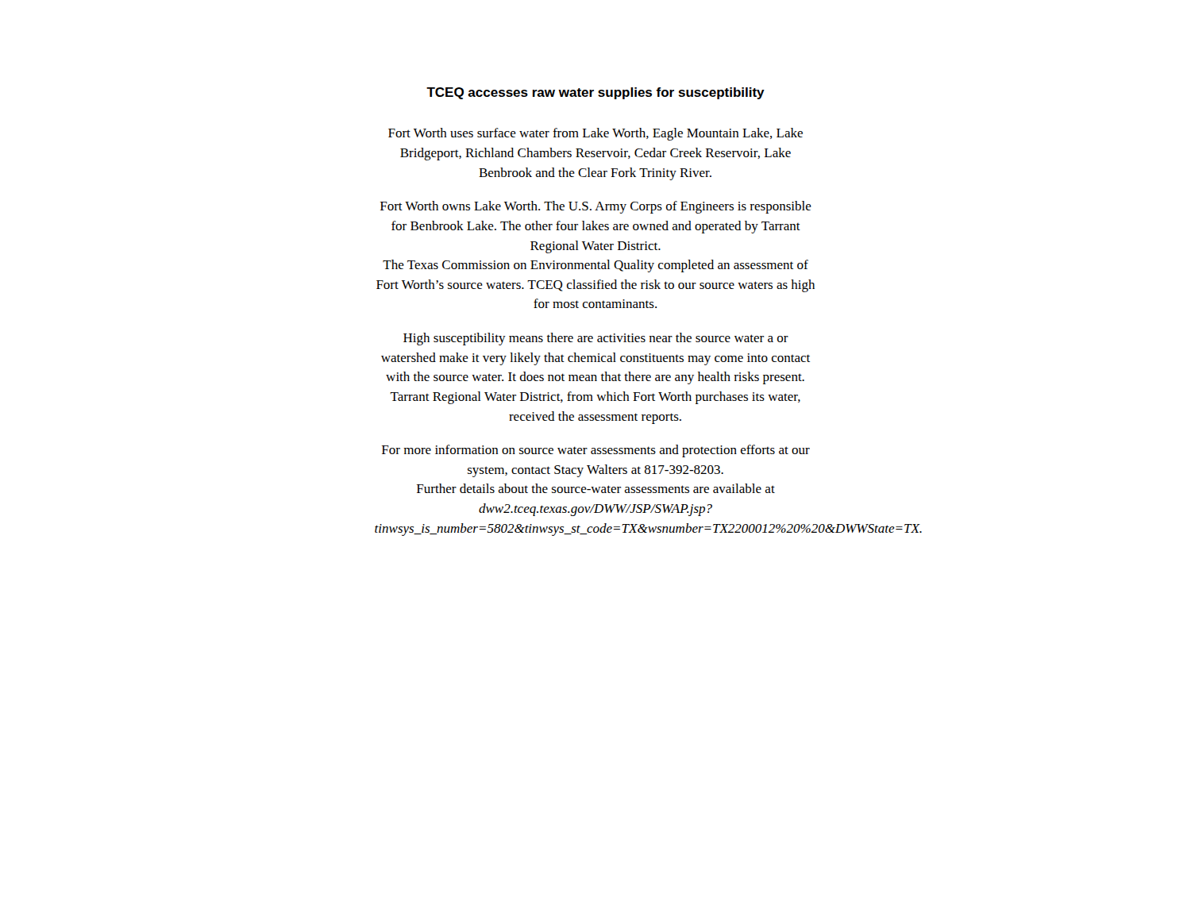TCEQ accesses raw water supplies for susceptibility
Fort Worth uses surface water from Lake Worth, Eagle Mountain Lake, Lake Bridgeport, Richland Chambers Reservoir, Cedar Creek Reservoir, Lake Benbrook and the Clear Fork Trinity River.
Fort Worth owns Lake Worth. The U.S. Army Corps of Engineers is responsible for Benbrook Lake. The other four lakes are owned and operated by Tarrant Regional Water District.
The Texas Commission on Environmental Quality completed an assessment of Fort Worth’s source waters. TCEQ classified the risk to our source waters as high for most contaminants.
High susceptibility means there are activities near the source water a or watershed make it very likely that chemical constituents may come into contact with the source water. It does not mean that there are any health risks present.
Tarrant Regional Water District, from which Fort Worth purchases its water, received the assessment reports.
For more information on source water assessments and protection efforts at our system, contact Stacy Walters at 817-392-8203.
Further details about the source-water assessments are available at
dww2.tceq.texas.gov/DWW/JSP/SWAP.jsp?tinwsys_is_number=5802&tinwsys_st_code=TX&wsnumber=TX2200012%20%20&DWWState=TX.